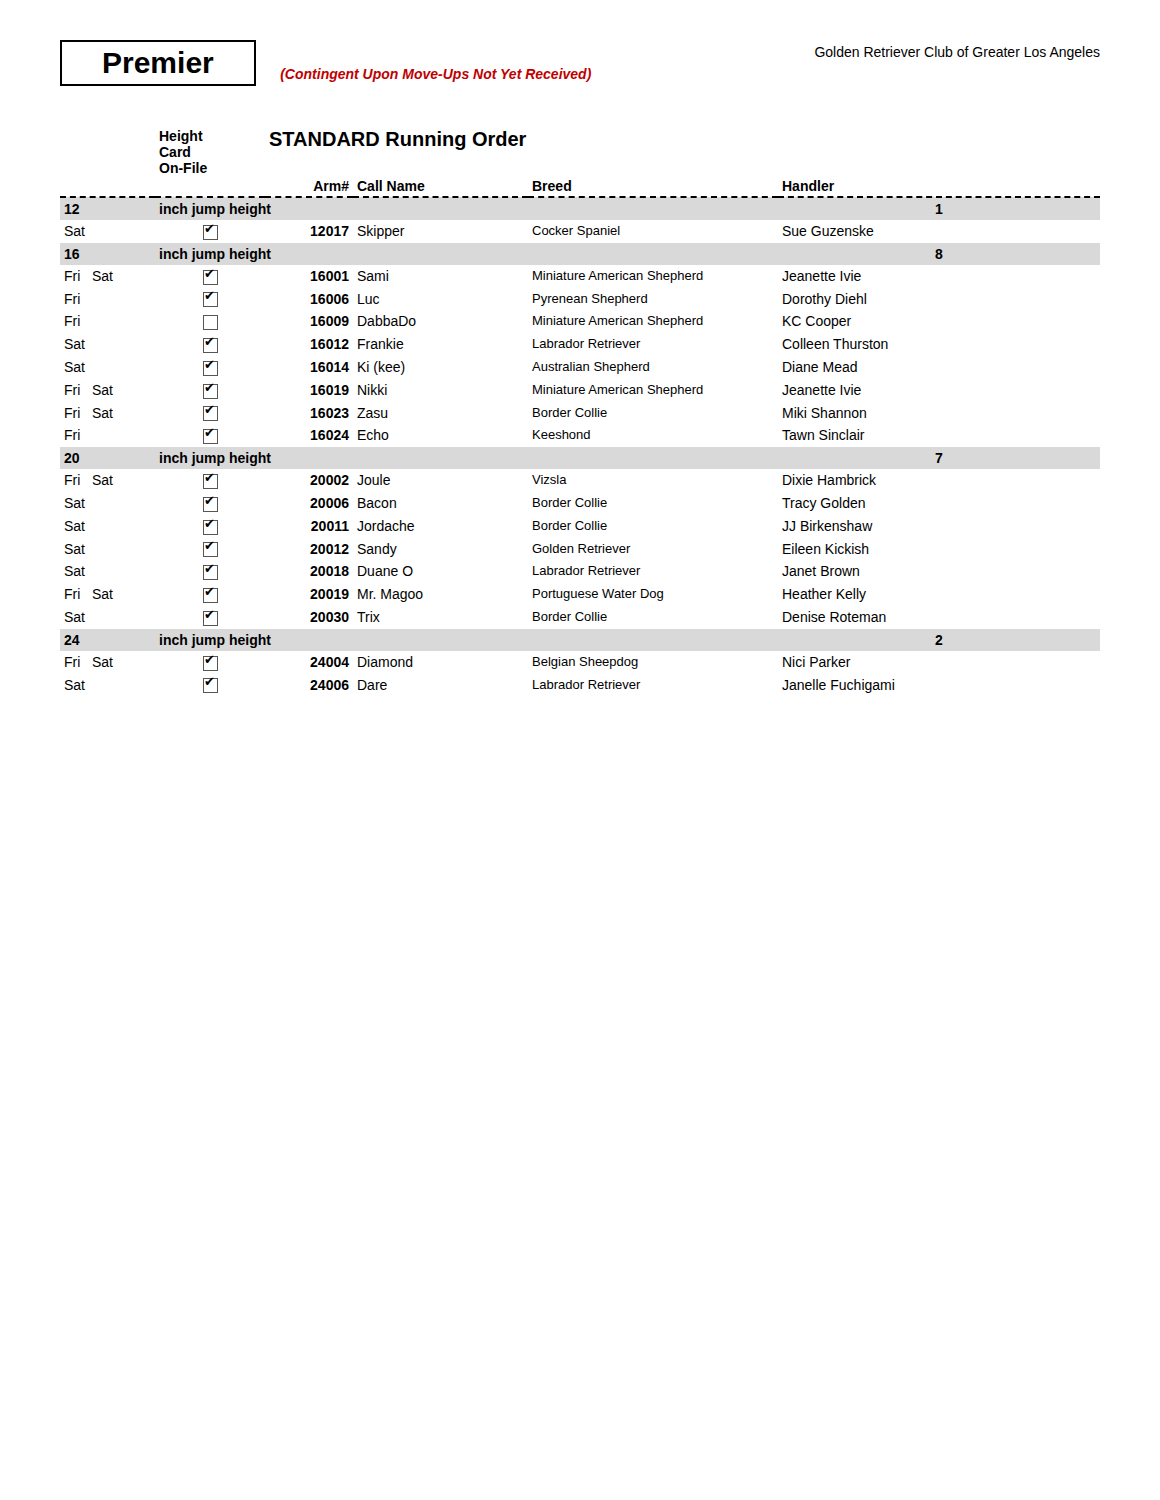Premier
(Contingent Upon Move-Ups Not Yet Received)
Golden Retriever Club of Greater Los Angeles
| | Height Card On-File | STANDARD Running Order |
| --- | --- | --- |
| | | Arm# | Call Name | Breed | Handler |
| 12 | inch jump height | | 1 |
| Sat | | 12017 | Skipper | Cocker Spaniel | Sue Guzenske |
| 16 | inch jump height | | 8 |
| Fri Sat | | 16001 | Sami | Miniature American Shepherd | Jeanette Ivie |
| Fri | | 16006 | Luc | Pyrenean Shepherd | Dorothy Diehl |
| Fri | | 16009 | DabbaDo | Miniature American Shepherd | KC Cooper |
| Sat | | 16012 | Frankie | Labrador Retriever | Colleen Thurston |
| Sat | | 16014 | Ki (kee) | Australian Shepherd | Diane Mead |
| Fri Sat | | 16019 | Nikki | Miniature American Shepherd | Jeanette Ivie |
| Fri Sat | | 16023 | Zasu | Border Collie | Miki Shannon |
| Fri | | 16024 | Echo | Keeshond | Tawn Sinclair |
| 20 | inch jump height | | 7 |
| Fri Sat | | 20002 | Joule | Vizsla | Dixie Hambrick |
| Sat | | 20006 | Bacon | Border Collie | Tracy Golden |
| Sat | | 20011 | Jordache | Border Collie | JJ Birkenshaw |
| Sat | | 20012 | Sandy | Golden Retriever | Eileen Kickish |
| Sat | | 20018 | Duane O | Labrador Retriever | Janet Brown |
| Fri Sat | | 20019 | Mr. Magoo | Portuguese Water Dog | Heather Kelly |
| Sat | | 20030 | Trix | Border Collie | Denise Roteman |
| 24 | inch jump height | | 2 |
| Fri Sat | | 24004 | Diamond | Belgian Sheepdog | Nici Parker |
| Sat | | 24006 | Dare | Labrador Retriever | Janelle Fuchigami |